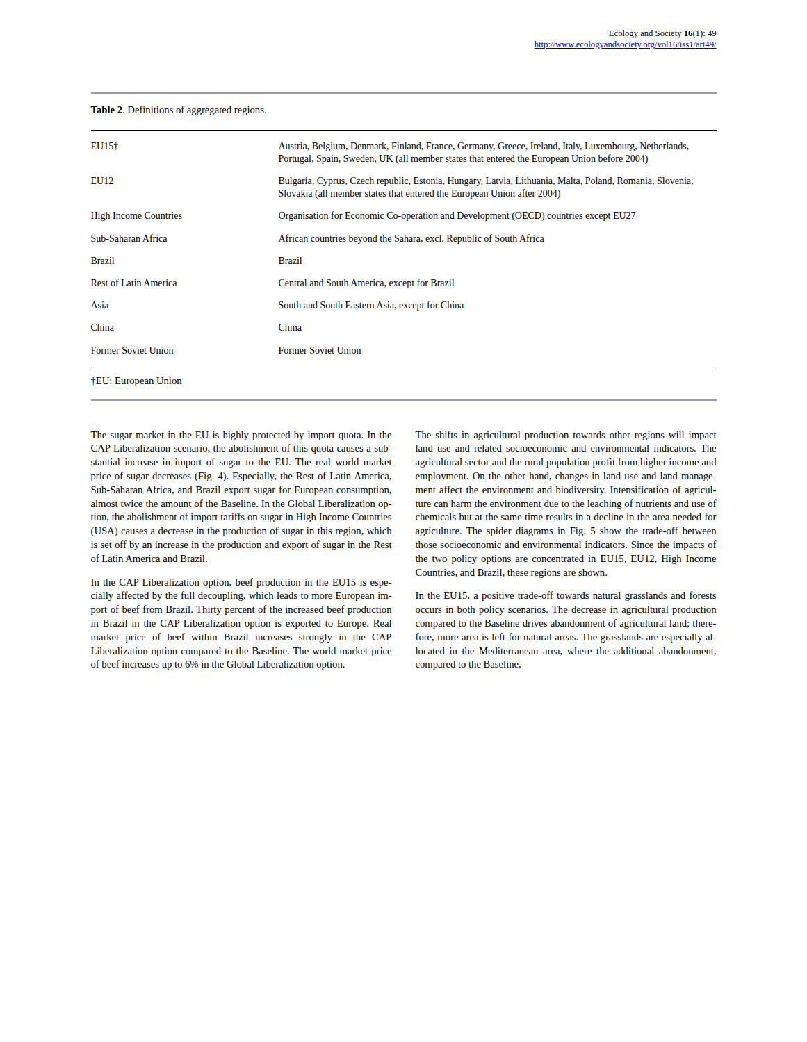Ecology and Society 16(1): 49
http://www.ecologyandsociety.org/vol16/iss1/art49/
Table 2. Definitions of aggregated regions.
| EU15† | Austria, Belgium, Denmark, Finland, France, Germany, Greece, Ireland, Italy, Luxembourg, Netherlands, Portugal, Spain, Sweden, UK (all member states that entered the European Union before 2004) |
| EU12 | Bulgaria, Cyprus, Czech republic, Estonia, Hungary, Latvia, Lithuania, Malta, Poland, Romania, Slovenia, Slovakia (all member states that entered the European Union after 2004) |
| High Income Countries | Organisation for Economic Co-operation and Development (OECD) countries except EU27 |
| Sub-Saharan Africa | African countries beyond the Sahara, excl. Republic of South Africa |
| Brazil | Brazil |
| Rest of Latin America | Central and South America, except for Brazil |
| Asia | South and South Eastern Asia, except for China |
| China | China |
| Former Soviet Union | Former Soviet Union |
†EU: European Union
The sugar market in the EU is highly protected by import quota. In the CAP Liberalization scenario, the abolishment of this quota causes a substantial increase in import of sugar to the EU. The real world market price of sugar decreases (Fig. 4). Especially, the Rest of Latin America, Sub-Saharan Africa, and Brazil export sugar for European consumption, almost twice the amount of the Baseline. In the Global Liberalization option, the abolishment of import tariffs on sugar in High Income Countries (USA) causes a decrease in the production of sugar in this region, which is set off by an increase in the production and export of sugar in the Rest of Latin America and Brazil.
In the CAP Liberalization option, beef production in the EU15 is especially affected by the full decoupling, which leads to more European import of beef from Brazil. Thirty percent of the increased beef production in Brazil in the CAP Liberalization option is exported to Europe. Real market price of beef within Brazil increases strongly in the CAP Liberalization option compared to the Baseline. The world market price of beef increases up to 6% in the Global Liberalization option.
The shifts in agricultural production towards other regions will impact land use and related socioeconomic and environmental indicators. The agricultural sector and the rural population profit from higher income and employment. On the other hand, changes in land use and land management affect the environment and biodiversity. Intensification of agriculture can harm the environment due to the leaching of nutrients and use of chemicals but at the same time results in a decline in the area needed for agriculture. The spider diagrams in Fig. 5 show the trade-off between those socioeconomic and environmental indicators. Since the impacts of the two policy options are concentrated in EU15, EU12, High Income Countries, and Brazil, these regions are shown.
In the EU15, a positive trade-off towards natural grasslands and forests occurs in both policy scenarios. The decrease in agricultural production compared to the Baseline drives abandonment of agricultural land; therefore, more area is left for natural areas. The grasslands are especially allocated in the Mediterranean area, where the additional abandonment, compared to the Baseline,